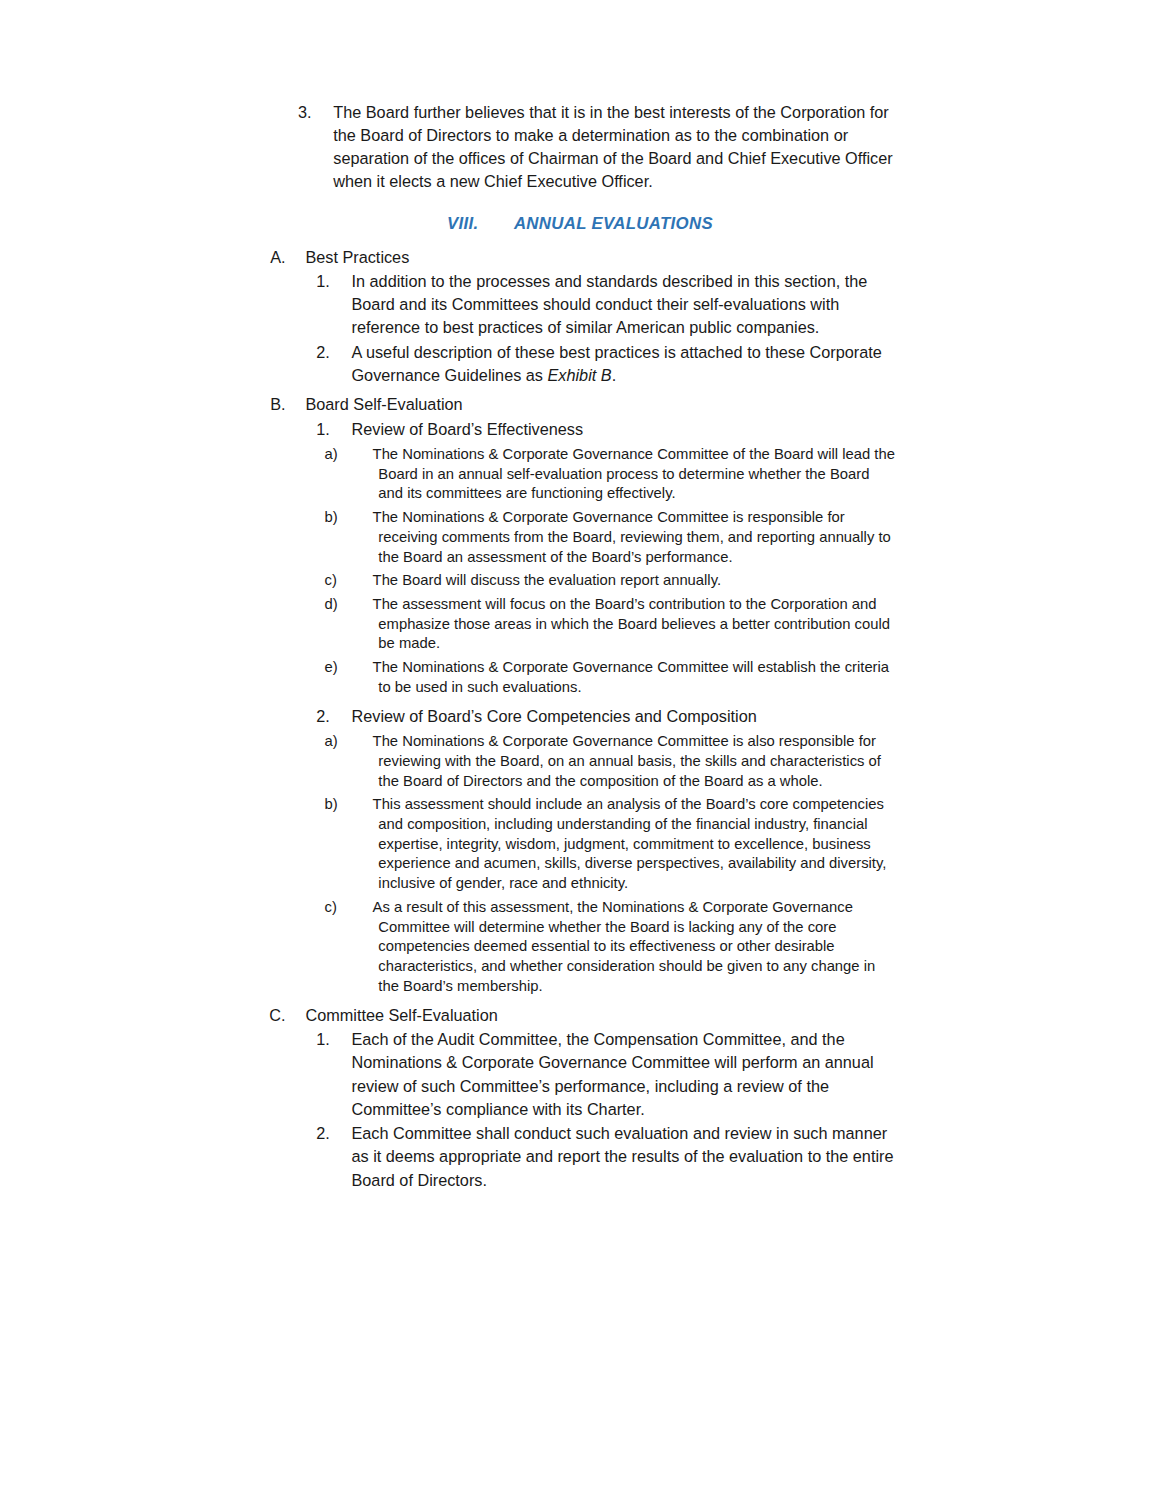The Board further believes that it is in the best interests of the Corporation for the Board of Directors to make a determination as to the combination or separation of the offices of Chairman of the Board and Chief Executive Officer when it elects a new Chief Executive Officer.
VIII. ANNUAL EVALUATIONS
Best Practices
In addition to the processes and standards described in this section, the Board and its Committees should conduct their self-evaluations with reference to best practices of similar American public companies.
A useful description of these best practices is attached to these Corporate Governance Guidelines as Exhibit B.
Board Self-Evaluation
Review of Board’s Effectiveness
a) The Nominations & Corporate Governance Committee of the Board will lead the Board in an annual self-evaluation process to determine whether the Board and its committees are functioning effectively.
b) The Nominations & Corporate Governance Committee is responsible for receiving comments from the Board, reviewing them, and reporting annually to the Board an assessment of the Board’s performance.
c) The Board will discuss the evaluation report annually.
d) The assessment will focus on the Board’s contribution to the Corporation and emphasize those areas in which the Board believes a better contribution could be made.
e) The Nominations & Corporate Governance Committee will establish the criteria to be used in such evaluations.
Review of Board’s Core Competencies and Composition
a) The Nominations & Corporate Governance Committee is also responsible for reviewing with the Board, on an annual basis, the skills and characteristics of the Board of Directors and the composition of the Board as a whole.
b) This assessment should include an analysis of the Board’s core competencies and composition, including understanding of the financial industry, financial expertise, integrity, wisdom, judgment, commitment to excellence, business experience and acumen, skills, diverse perspectives, availability and diversity, inclusive of gender, race and ethnicity.
c) As a result of this assessment, the Nominations & Corporate Governance Committee will determine whether the Board is lacking any of the core competencies deemed essential to its effectiveness or other desirable characteristics, and whether consideration should be given to any change in the Board’s membership.
Committee Self-Evaluation
Each of the Audit Committee, the Compensation Committee, and the Nominations & Corporate Governance Committee will perform an annual review of such Committee’s performance, including a review of the Committee’s compliance with its Charter.
Each Committee shall conduct such evaluation and review in such manner as it deems appropriate and report the results of the evaluation to the entire Board of Directors.